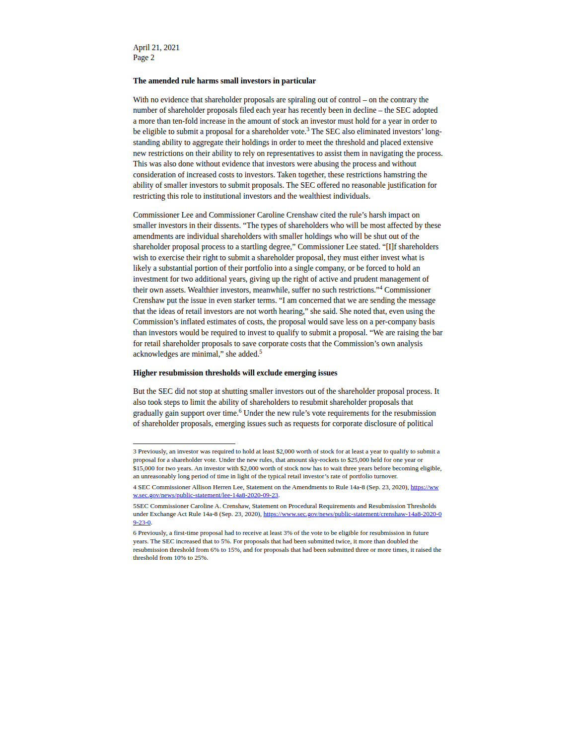April 21, 2021
Page 2
The amended rule harms small investors in particular
With no evidence that shareholder proposals are spiraling out of control – on the contrary the number of shareholder proposals filed each year has recently been in decline – the SEC adopted a more than ten-fold increase in the amount of stock an investor must hold for a year in order to be eligible to submit a proposal for a shareholder vote.3 The SEC also eliminated investors’ long-standing ability to aggregate their holdings in order to meet the threshold and placed extensive new restrictions on their ability to rely on representatives to assist them in navigating the process. This was also done without evidence that investors were abusing the process and without consideration of increased costs to investors. Taken together, these restrictions hamstring the ability of smaller investors to submit proposals. The SEC offered no reasonable justification for restricting this role to institutional investors and the wealthiest individuals.
Commissioner Lee and Commissioner Caroline Crenshaw cited the rule’s harsh impact on smaller investors in their dissents. “The types of shareholders who will be most affected by these amendments are individual shareholders with smaller holdings who will be shut out of the shareholder proposal process to a startling degree,” Commissioner Lee stated. “[I]f shareholders wish to exercise their right to submit a shareholder proposal, they must either invest what is likely a substantial portion of their portfolio into a single company, or be forced to hold an investment for two additional years, giving up the right of active and prudent management of their own assets. Wealthier investors, meanwhile, suffer no such restrictions.”4 Commissioner Crenshaw put the issue in even starker terms. “I am concerned that we are sending the message that the ideas of retail investors are not worth hearing,” she said. She noted that, even using the Commission’s inflated estimates of costs, the proposal would save less on a per-company basis than investors would be required to invest to qualify to submit a proposal. “We are raising the bar for retail shareholder proposals to save corporate costs that the Commission’s own analysis acknowledges are minimal,” she added.5
Higher resubmission thresholds will exclude emerging issues
But the SEC did not stop at shutting smaller investors out of the shareholder proposal process. It also took steps to limit the ability of shareholders to resubmit shareholder proposals that gradually gain support over time.6 Under the new rule’s vote requirements for the resubmission of shareholder proposals, emerging issues such as requests for corporate disclosure of political
3 Previously, an investor was required to hold at least $2,000 worth of stock for at least a year to qualify to submit a proposal for a shareholder vote. Under the new rules, that amount sky-rockets to $25,000 held for one year or $15,000 for two years. An investor with $2,000 worth of stock now has to wait three years before becoming eligible, an unreasonably long period of time in light of the typical retail investor’s rate of portfolio turnover.
4 SEC Commissioner Allison Herren Lee, Statement on the Amendments to Rule 14a-8 (Sep. 23, 2020), https://www.sec.gov/news/public-statement/lee-14a8-2020-09-23.
5SEC Commissioner Caroline A. Crenshaw, Statement on Procedural Requirements and Resubmission Thresholds under Exchange Act Rule 14a-8 (Sep. 23, 2020), https://www.sec.gov/news/public-statement/crenshaw-14a8-2020-09-23-0.
6 Previously, a first-time proposal had to receive at least 3% of the vote to be eligible for resubmission in future years. The SEC increased that to 5%. For proposals that had been submitted twice, it more than doubled the resubmission threshold from 6% to 15%, and for proposals that had been submitted three or more times, it raised the threshold from 10% to 25%.